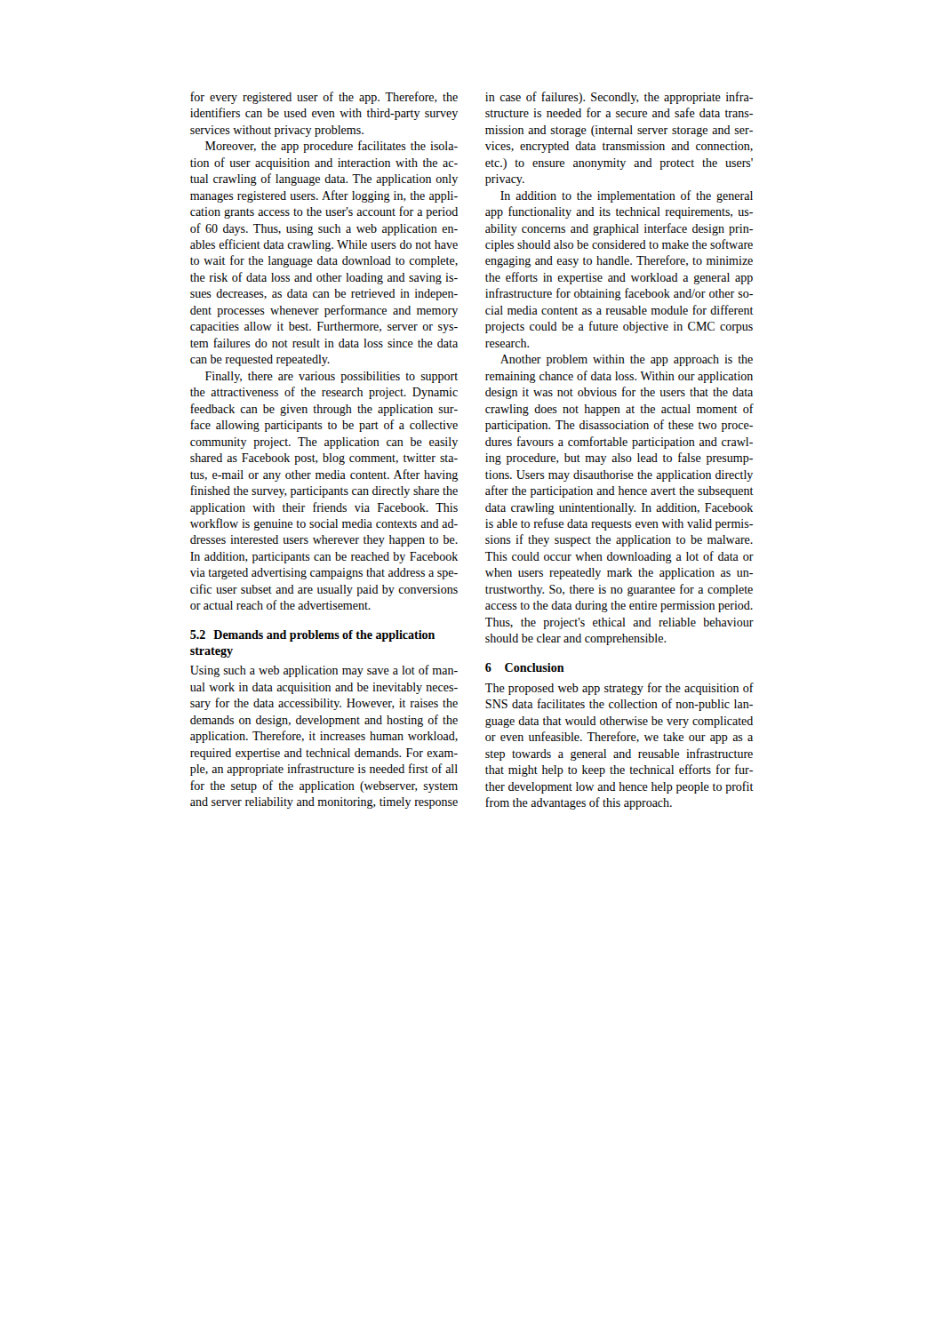for every registered user of the app. Therefore, the identifiers can be used even with third-party survey services without privacy problems.
Moreover, the app procedure facilitates the isolation of user acquisition and interaction with the actual crawling of language data. The application only manages registered users. After logging in, the application grants access to the user's account for a period of 60 days. Thus, using such a web application enables efficient data crawling. While users do not have to wait for the language data download to complete, the risk of data loss and other loading and saving issues decreases, as data can be retrieved in independent processes whenever performance and memory capacities allow it best. Furthermore, server or system failures do not result in data loss since the data can be requested repeatedly.
Finally, there are various possibilities to support the attractiveness of the research project. Dynamic feedback can be given through the application surface allowing participants to be part of a collective community project. The application can be easily shared as Facebook post, blog comment, twitter status, e-mail or any other media content. After having finished the survey, participants can directly share the application with their friends via Facebook. This workflow is genuine to social media contexts and addresses interested users wherever they happen to be. In addition, participants can be reached by Facebook via targeted advertising campaigns that address a specific user subset and are usually paid by conversions or actual reach of the advertisement.
5.2 Demands and problems of the application strategy
Using such a web application may save a lot of manual work in data acquisition and be inevitably necessary for the data accessibility. However, it raises the demands on design, development and hosting of the application. Therefore, it increases human workload, required expertise and technical demands. For example, an appropriate infrastructure is needed first of all for the setup of the application (webserver, system and server reliability and monitoring, timely response in case of failures). Secondly, the appropriate infrastructure is needed for a secure and safe data transmission and storage (internal server storage and services, encrypted data transmission and connection, etc.) to ensure anonymity and protect the users' privacy.
In addition to the implementation of the general app functionality and its technical requirements, usability concerns and graphical interface design principles should also be considered to make the software engaging and easy to handle. Therefore, to minimize the efforts in expertise and workload a general app infrastructure for obtaining facebook and/or other social media content as a reusable module for different projects could be a future objective in CMC corpus research.
Another problem within the app approach is the remaining chance of data loss. Within our application design it was not obvious for the users that the data crawling does not happen at the actual moment of participation. The disassociation of these two procedures favours a comfortable participation and crawling procedure, but may also lead to false presumptions. Users may disauthorise the application directly after the participation and hence avert the subsequent data crawling unintentionally. In addition, Facebook is able to refuse data requests even with valid permissions if they suspect the application to be malware. This could occur when downloading a lot of data or when users repeatedly mark the application as untrustworthy. So, there is no guarantee for a complete access to the data during the entire permission period. Thus, the project's ethical and reliable behaviour should be clear and comprehensible.
6 Conclusion
The proposed web app strategy for the acquisition of SNS data facilitates the collection of non-public language data that would otherwise be very complicated or even unfeasible. Therefore, we take our app as a step towards a general and reusable infrastructure that might help to keep the technical efforts for further development low and hence help people to profit from the advantages of this approach.